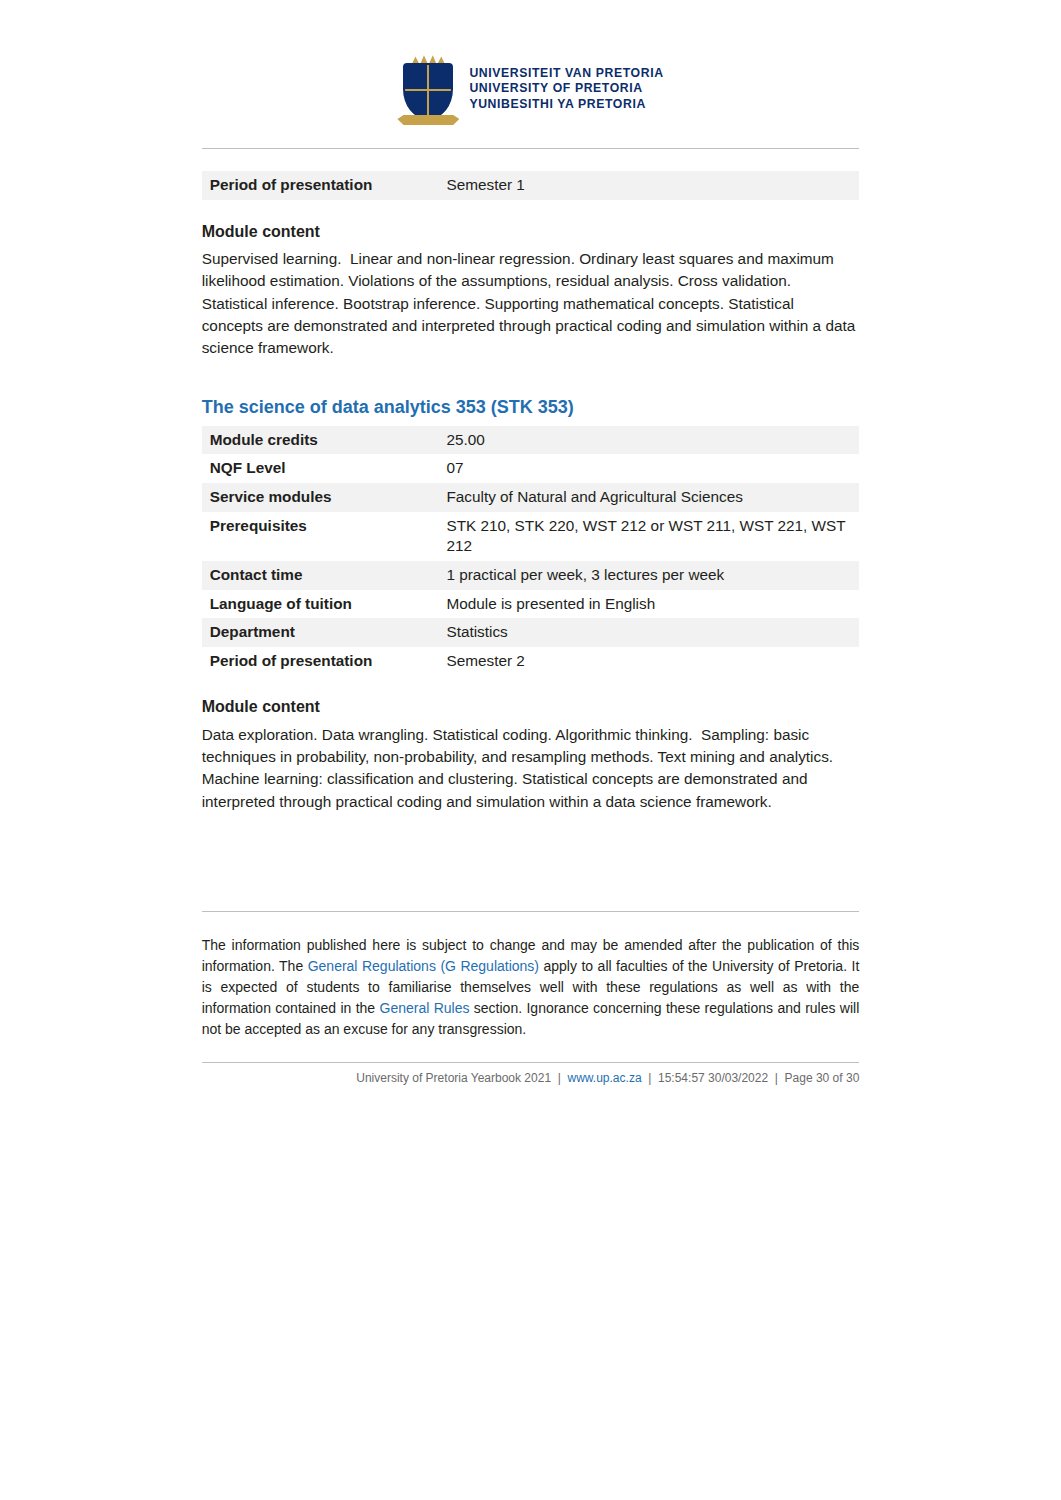Universiteit van Pretoria
University of Pretoria
Yunibesithi ya Pretoria
| Period of presentation | Semester 1 |
Module content
Supervised learning. Linear and non-linear regression. Ordinary least squares and maximum likelihood estimation. Violations of the assumptions, residual analysis. Cross validation. Statistical inference. Bootstrap inference. Supporting mathematical concepts. Statistical concepts are demonstrated and interpreted through practical coding and simulation within a data science framework.
The science of data analytics 353 (STK 353)
| Module credits | 25.00 |
| NQF Level | 07 |
| Service modules | Faculty of Natural and Agricultural Sciences |
| Prerequisites | STK 210, STK 220, WST 212 or WST 211, WST 221, WST 212 |
| Contact time | 1 practical per week, 3 lectures per week |
| Language of tuition | Module is presented in English |
| Department | Statistics |
| Period of presentation | Semester 2 |
Module content
Data exploration. Data wrangling. Statistical coding. Algorithmic thinking. Sampling: basic techniques in probability, non-probability, and resampling methods. Text mining and analytics. Machine learning: classification and clustering. Statistical concepts are demonstrated and interpreted through practical coding and simulation within a data science framework.
The information published here is subject to change and may be amended after the publication of this information. The General Regulations (G Regulations) apply to all faculties of the University of Pretoria. It is expected of students to familiarise themselves well with these regulations as well as with the information contained in the General Rules section. Ignorance concerning these regulations and rules will not be accepted as an excuse for any transgression.
University of Pretoria Yearbook 2021 | www.up.ac.za | 15:54:57 30/03/2022 | Page 30 of 30